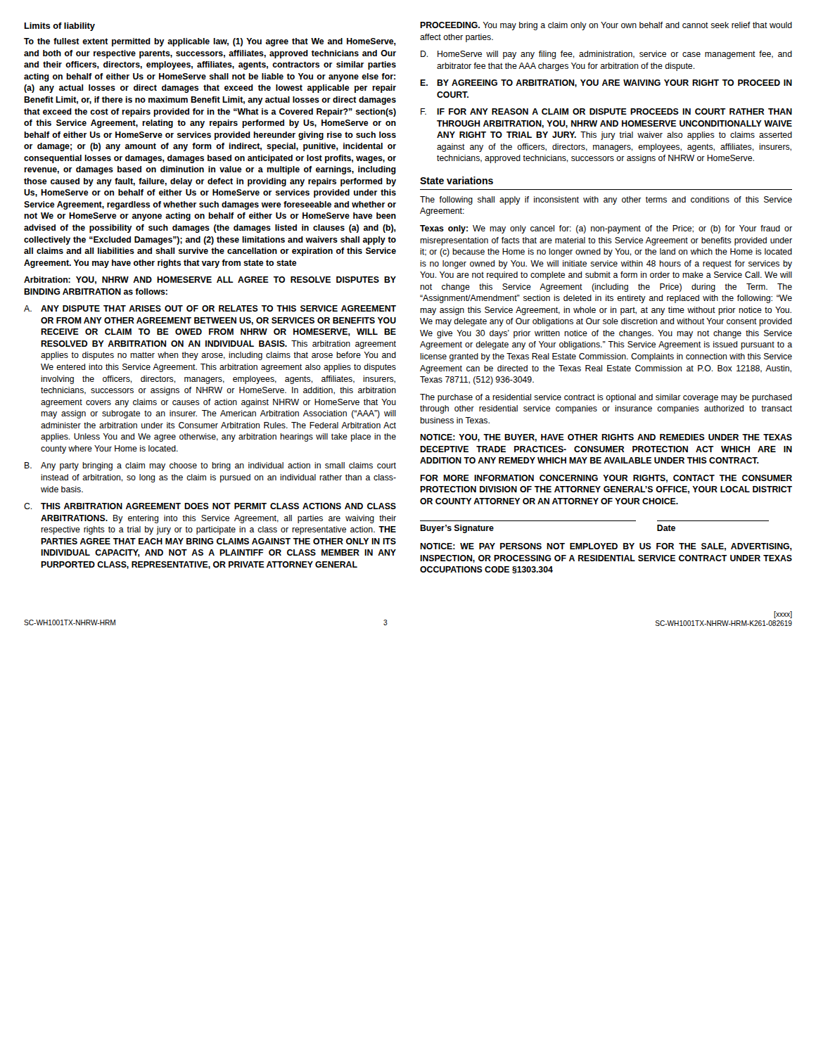Limits of liability
To the fullest extent permitted by applicable law, (1) You agree that We and HomeServe, and both of our respective parents, successors, affiliates, approved technicians and Our and their officers, directors, employees, affiliates, agents, contractors or similar parties acting on behalf of either Us or HomeServe shall not be liable to You or anyone else for: (a) any actual losses or direct damages that exceed the lowest applicable per repair Benefit Limit, or, if there is no maximum Benefit Limit, any actual losses or direct damages that exceed the cost of repairs provided for in the “What is a Covered Repair?” section(s) of this Service Agreement, relating to any repairs performed by Us, HomeServe or on behalf of either Us or HomeServe or services provided hereunder giving rise to such loss or damage; or (b) any amount of any form of indirect, special, punitive, incidental or consequential losses or damages, damages based on anticipated or lost profits, wages, or revenue, or damages based on diminution in value or a multiple of earnings, including those caused by any fault, failure, delay or defect in providing any repairs performed by Us, HomeServe or on behalf of either Us or HomeServe or services provided under this Service Agreement, regardless of whether such damages were foreseeable and whether or not We or HomeServe or anyone acting on behalf of either Us or HomeServe have been advised of the possibility of such damages (the damages listed in clauses (a) and (b), collectively the “Excluded Damages”); and (2) these limitations and waivers shall apply to all claims and all liabilities and shall survive the cancellation or expiration of this Service Agreement. You may have other rights that vary from state to state
Arbitration: YOU, NHRW AND HOMESERVE ALL AGREE TO RESOLVE DISPUTES BY BINDING ARBITRATION as follows:
ANY DISPUTE THAT ARISES OUT OF OR RELATES TO THIS SERVICE AGREEMENT OR FROM ANY OTHER AGREEMENT BETWEEN US, OR SERVICES OR BENEFITS YOU RECEIVE OR CLAIM TO BE OWED FROM NHRW OR HOMESERVE, WILL BE RESOLVED BY ARBITRATION ON AN INDIVIDUAL BASIS. This arbitration agreement applies to disputes no matter when they arose, including claims that arose before You and We entered into this Service Agreement. This arbitration agreement also applies to disputes involving the officers, directors, managers, employees, agents, affiliates, insurers, technicians, successors or assigns of NHRW or HomeServe. In addition, this arbitration agreement covers any claims or causes of action against NHRW or HomeServe that You may assign or subrogate to an insurer. The American Arbitration Association (“AAA”) will administer the arbitration under its Consumer Arbitration Rules. The Federal Arbitration Act applies. Unless You and We agree otherwise, any arbitration hearings will take place in the county where Your Home is located.
Any party bringing a claim may choose to bring an individual action in small claims court instead of arbitration, so long as the claim is pursued on an individual rather than a class-wide basis.
THIS ARBITRATION AGREEMENT DOES NOT PERMIT CLASS ACTIONS AND CLASS ARBITRATIONS. By entering into this Service Agreement, all parties are waiving their respective rights to a trial by jury or to participate in a class or representative action. THE PARTIES AGREE THAT EACH MAY BRING CLAIMS AGAINST THE OTHER ONLY IN ITS INDIVIDUAL CAPACITY, AND NOT AS A PLAINTIFF OR CLASS MEMBER IN ANY PURPORTED CLASS, REPRESENTATIVE, OR PRIVATE ATTORNEY GENERAL
PROCEEDING. You may bring a claim only on Your own behalf and cannot seek relief that would affect other parties.
HomeServe will pay any filing fee, administration, service or case management fee, and arbitrator fee that the AAA charges You for arbitration of the dispute.
BY AGREEING TO ARBITRATION, YOU ARE WAIVING YOUR RIGHT TO PROCEED IN COURT.
IF FOR ANY REASON A CLAIM OR DISPUTE PROCEEDS IN COURT RATHER THAN THROUGH ARBITRATION, YOU, NHRW AND HOMESERVE UNCONDITIONALLY WAIVE ANY RIGHT TO TRIAL BY JURY. This jury trial waiver also applies to claims asserted against any of the officers, directors, managers, employees, agents, affiliates, insurers, technicians, approved technicians, successors or assigns of NHRW or HomeServe.
State variations
The following shall apply if inconsistent with any other terms and conditions of this Service Agreement:
Texas only: We may only cancel for: (a) non-payment of the Price; or (b) for Your fraud or misrepresentation of facts that are material to this Service Agreement or benefits provided under it; or (c) because the Home is no longer owned by You, or the land on which the Home is located is no longer owned by You. We will initiate service within 48 hours of a request for services by You. You are not required to complete and submit a form in order to make a Service Call. We will not change this Service Agreement (including the Price) during the Term. The “Assignment/Amendment” section is deleted in its entirety and replaced with the following: “We may assign this Service Agreement, in whole or in part, at any time without prior notice to You. We may delegate any of Our obligations at Our sole discretion and without Your consent provided We give You 30 days’ prior written notice of the changes. You may not change this Service Agreement or delegate any of Your obligations.” This Service Agreement is issued pursuant to a license granted by the Texas Real Estate Commission. Complaints in connection with this Service Agreement can be directed to the Texas Real Estate Commission at P.O. Box 12188, Austin, Texas 78711, (512) 936-3049.
The purchase of a residential service contract is optional and similar coverage may be purchased through other residential service companies or insurance companies authorized to transact business in Texas.
NOTICE: YOU, THE BUYER, HAVE OTHER RIGHTS AND REMEDIES UNDER THE TEXAS DECEPTIVE TRADE PRACTICES- CONSUMER PROTECTION ACT WHICH ARE IN ADDITION TO ANY REMEDY WHICH MAY BE AVAILABLE UNDER THIS CONTRACT.
FOR MORE INFORMATION CONCERNING YOUR RIGHTS, CONTACT THE CONSUMER PROTECTION DIVISION OF THE ATTORNEY GENERAL’S OFFICE, YOUR LOCAL DISTRICT OR COUNTY ATTORNEY OR AN ATTORNEY OF YOUR CHOICE.
Buyer’s Signature
Date
NOTICE: WE PAY PERSONS NOT EMPLOYED BY US FOR THE SALE, ADVERTISING, INSPECTION, OR PROCESSING OF A RESIDENTIAL SERVICE CONTRACT UNDER TEXAS OCCUPATIONS CODE §1303.304
SC-WH1001TX-NHRW-HRM
3
[xxxx]
SC-WH1001TX-NHRW-HRM-K261-082619